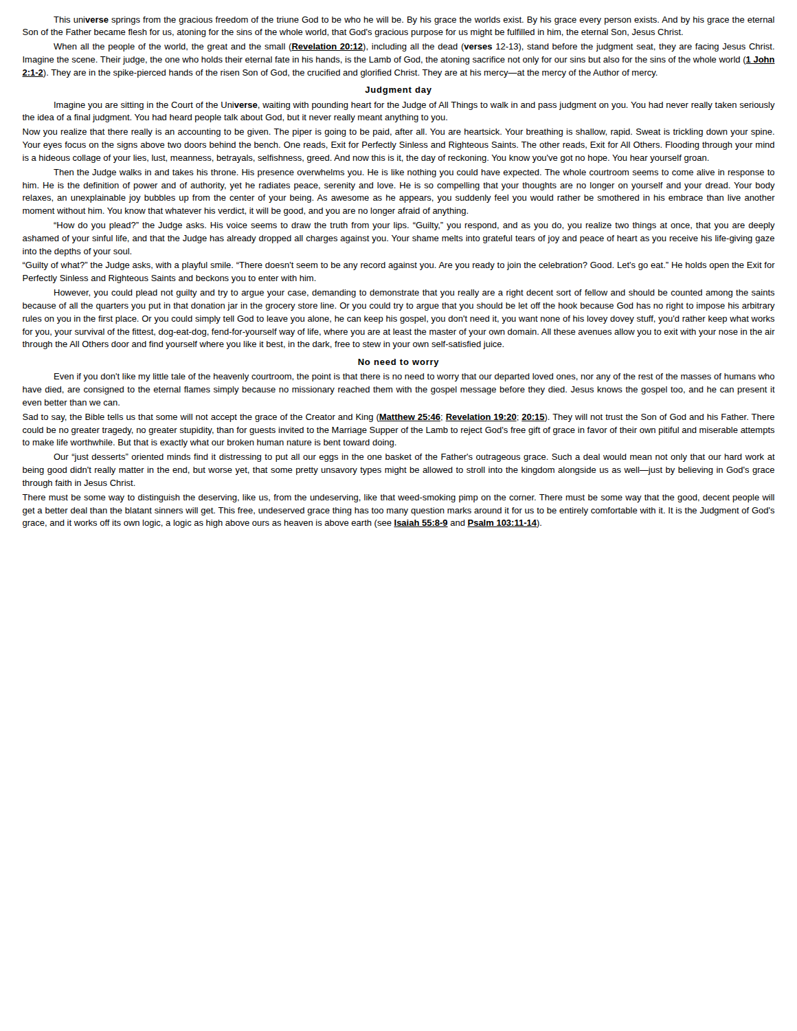This universe springs from the gracious freedom of the triune God to be who he will be. By his grace the worlds exist. By his grace every person exists. And by his grace the eternal Son of the Father became flesh for us, atoning for the sins of the whole world, that God's gracious purpose for us might be fulfilled in him, the eternal Son, Jesus Christ.
When all the people of the world, the great and the small (Revelation 20:12), including all the dead (verses 12-13), stand before the judgment seat, they are facing Jesus Christ. Imagine the scene. Their judge, the one who holds their eternal fate in his hands, is the Lamb of God, the atoning sacrifice not only for our sins but also for the sins of the whole world (1 John 2:1-2). They are in the spike-pierced hands of the risen Son of God, the crucified and glorified Christ. They are at his mercy—at the mercy of the Author of mercy.
Judgment day
Imagine you are sitting in the Court of the Universe, waiting with pounding heart for the Judge of All Things to walk in and pass judgment on you. You had never really taken seriously the idea of a final judgment. You had heard people talk about God, but it never really meant anything to you.
Now you realize that there really is an accounting to be given. The piper is going to be paid, after all. You are heartsick. Your breathing is shallow, rapid. Sweat is trickling down your spine. Your eyes focus on the signs above two doors behind the bench. One reads, Exit for Perfectly Sinless and Righteous Saints. The other reads, Exit for All Others. Flooding through your mind is a hideous collage of your lies, lust, meanness, betrayals, selfishness, greed. And now this is it, the day of reckoning. You know you've got no hope. You hear yourself groan.
Then the Judge walks in and takes his throne. His presence overwhelms you. He is like nothing you could have expected. The whole courtroom seems to come alive in response to him. He is the definition of power and of authority, yet he radiates peace, serenity and love. He is so compelling that your thoughts are no longer on yourself and your dread. Your body relaxes, an unexplainable joy bubbles up from the center of your being. As awesome as he appears, you suddenly feel you would rather be smothered in his embrace than live another moment without him. You know that whatever his verdict, it will be good, and you are no longer afraid of anything.
“How do you plead?” the Judge asks. His voice seems to draw the truth from your lips. “Guilty,” you respond, and as you do, you realize two things at once, that you are deeply ashamed of your sinful life, and that the Judge has already dropped all charges against you. Your shame melts into grateful tears of joy and peace of heart as you receive his life-giving gaze into the depths of your soul.
“Guilty of what?” the Judge asks, with a playful smile. “There doesn't seem to be any record against you. Are you ready to join the celebration? Good. Let's go eat.” He holds open the Exit for Perfectly Sinless and Righteous Saints and beckons you to enter with him.
However, you could plead not guilty and try to argue your case, demanding to demonstrate that you really are a right decent sort of fellow and should be counted among the saints because of all the quarters you put in that donation jar in the grocery store line. Or you could try to argue that you should be let off the hook because God has no right to impose his arbitrary rules on you in the first place. Or you could simply tell God to leave you alone, he can keep his gospel, you don't need it, you want none of his lovey dovey stuff, you'd rather keep what works for you, your survival of the fittest, dog-eat-dog, fend-for-yourself way of life, where you are at least the master of your own domain. All these avenues allow you to exit with your nose in the air through the All Others door and find yourself where you like it best, in the dark, free to stew in your own self-satisfied juice.
No need to worry
Even if you don't like my little tale of the heavenly courtroom, the point is that there is no need to worry that our departed loved ones, nor any of the rest of the masses of humans who have died, are consigned to the eternal flames simply because no missionary reached them with the gospel message before they died. Jesus knows the gospel too, and he can present it even better than we can.
Sad to say, the Bible tells us that some will not accept the grace of the Creator and King (Matthew 25:46; Revelation 19:20; 20:15). They will not trust the Son of God and his Father. There could be no greater tragedy, no greater stupidity, than for guests invited to the Marriage Supper of the Lamb to reject God's free gift of grace in favor of their own pitiful and miserable attempts to make life worthwhile. But that is exactly what our broken human nature is bent toward doing.
Our “just desserts” oriented minds find it distressing to put all our eggs in the one basket of the Father's outrageous grace. Such a deal would mean not only that our hard work at being good didn't really matter in the end, but worse yet, that some pretty unsavory types might be allowed to stroll into the kingdom alongside us as well—just by believing in God's grace through faith in Jesus Christ.
There must be some way to distinguish the deserving, like us, from the undeserving, like that weed-smoking pimp on the corner. There must be some way that the good, decent people will get a better deal than the blatant sinners will get. This free, undeserved grace thing has too many question marks around it for us to be entirely comfortable with it. It is the Judgment of God's grace, and it works off its own logic, a logic as high above ours as heaven is above earth (see Isaiah 55:8-9 and Psalm 103:11-14).